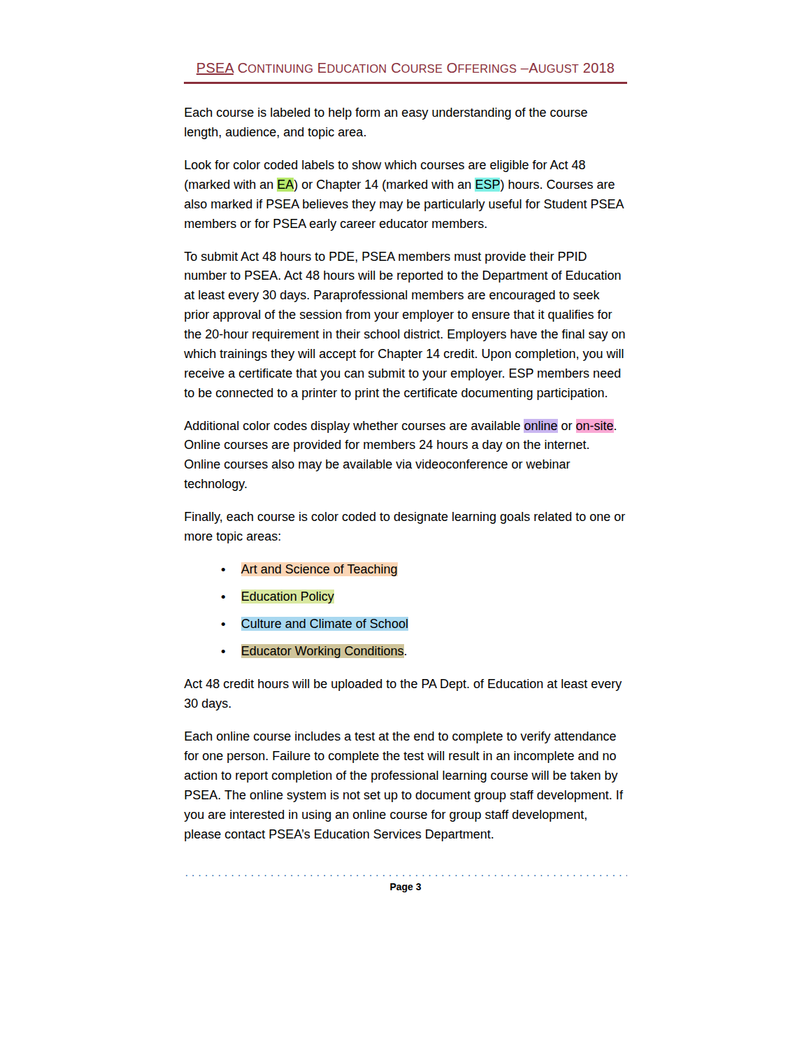PSEA CONTINUING EDUCATION COURSE OFFERINGS –AUGUST 2018
Each course is labeled to help form an easy understanding of the course length, audience, and topic area.
Look for color coded labels to show which courses are eligible for Act 48 (marked with an EA) or Chapter 14 (marked with an ESP) hours. Courses are also marked if PSEA believes they may be particularly useful for Student PSEA members or for PSEA early career educator members.
To submit Act 48 hours to PDE, PSEA members must provide their PPID number to PSEA. Act 48 hours will be reported to the Department of Education at least every 30 days. Paraprofessional members are encouraged to seek prior approval of the session from your employer to ensure that it qualifies for the 20-hour requirement in their school district. Employers have the final say on which trainings they will accept for Chapter 14 credit. Upon completion, you will receive a certificate that you can submit to your employer. ESP members need to be connected to a printer to print the certificate documenting participation.
Additional color codes display whether courses are available online or on-site. Online courses are provided for members 24 hours a day on the internet. Online courses also may be available via videoconference or webinar technology.
Finally, each course is color coded to designate learning goals related to one or more topic areas:
Art and Science of Teaching
Education Policy
Culture and Climate of School
Educator Working Conditions.
Act 48 credit hours will be uploaded to the PA Dept. of Education at least every 30 days.
Each online course includes a test at the end to complete to verify attendance for one person. Failure to complete the test will result in an incomplete and no action to report completion of the professional learning course will be taken by PSEA. The online system is not set up to document group staff development. If you are interested in using an online course for group staff development, please contact PSEA’s Education Services Department.
......................................................................................................................
Page 3